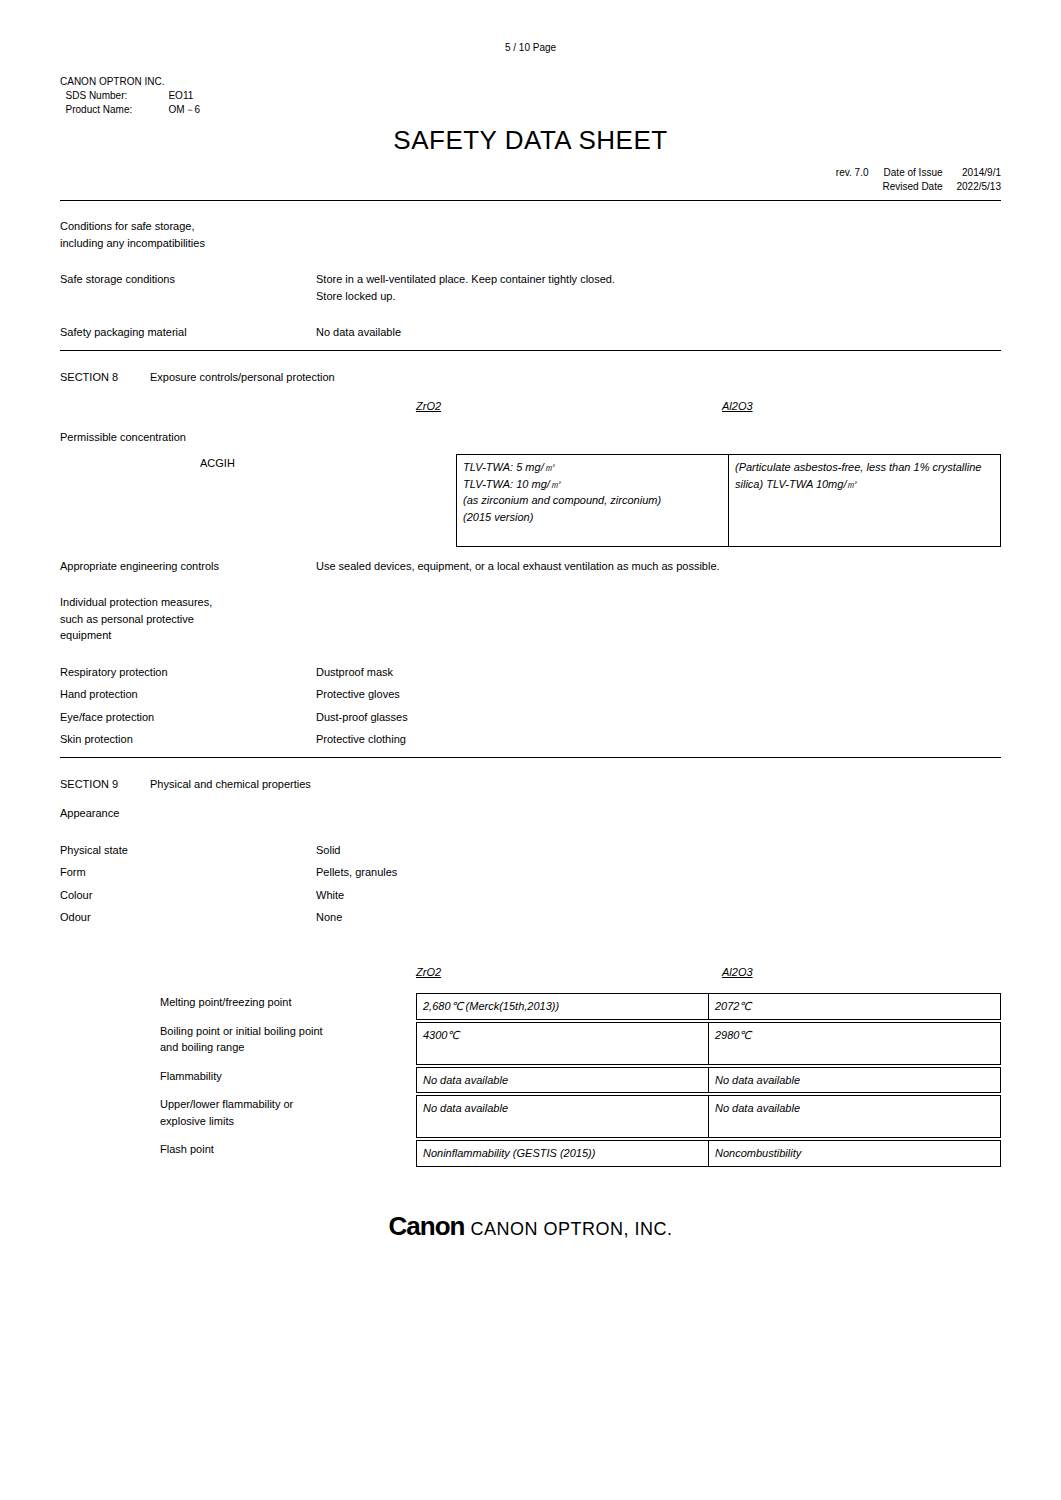5 / 10 Page
| CANON OPTRON INC. | |
| SDS Number: | EO11 |
| Product Name: | OM－6 |
SAFETY DATA SHEET
| rev. 7.0 | Date of Issue | 2014/9/1 |
| | Revised Date | 2022/5/13 |
| Conditions for safe storage, including any incompatibilities | |
| Safe storage conditions | Store in a well-ventilated place. Keep container tightly closed. Store locked up. |
| Safety packaging material | No data available |
SECTION 8 Exposure controls/personal protection
| | ZrO2 | Al2O3 |
| Permissible concentration | |
| ACGIH | / TLV-TWA: 5 mg/㎥ TLV-TWA: 10 mg/㎥ (as zirconium and compound, zirconium) (2015 version) / (Particulate asbestos-free, less than 1% crystalline silica) TLV-TWA 10mg/㎥ / |
| Appropriate engineering controls | Use sealed devices, equipment, or a local exhaust ventilation as much as possible. |
| Individual protection measures, such as personal protective equipment | |
| Respiratory protection | Dustproof mask |
| Hand protection | Protective gloves |
| Eye/face protection | Dust-proof glasses |
| Skin protection | Protective clothing |
SECTION 9 Physical and chemical properties
| Appearance | |
| Physical state | Solid |
| Form | Pellets, granules |
| Colour | White |
| Odour | None |
| | ZrO2 | Al2O3 |
| Melting point/freezing point | / 2,680℃ (Merck(15th,2013)) / 2072℃ / |
| Boiling point or initial boiling point and boiling range | / 4300℃ / 2980℃ / |
| Flammability | / No data available / No data available / |
| Upper/lower flammability or explosive limits | / No data available / No data available / |
| Flash point | / Noninflammability (GESTIS (2015)) / Noncombustibility / |
Canon CANON OPTRON, INC.